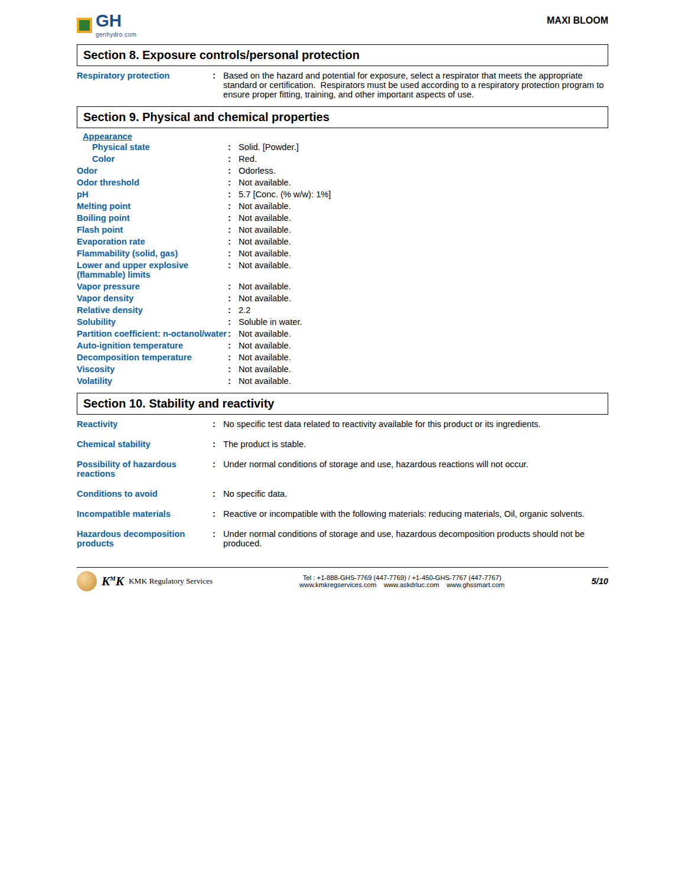GH
genhydro.com
MAXI BLOOM
Section 8. Exposure controls/personal protection
| Respiratory protection | : | Based on the hazard and potential for exposure, select a respirator that meets the appropriate standard or certification. Respirators must be used according to a respiratory protection program to ensure proper fitting, training, and other important aspects of use. |
Section 9. Physical and chemical properties
Appearance
| Physical state | : | Solid. [Powder.] |
| Color | : | Red. |
| Odor | : | Odorless. |
| Odor threshold | : | Not available. |
| pH | : | 5.7 [Conc. (% w/w): 1%] |
| Melting point | : | Not available. |
| Boiling point | : | Not available. |
| Flash point | : | Not available. |
| Evaporation rate | : | Not available. |
| Flammability (solid, gas) | : | Not available. |
| Lower and upper explosive (flammable) limits | : | Not available. |
| Vapor pressure | : | Not available. |
| Vapor density | : | Not available. |
| Relative density | : | 2.2 |
| Solubility | : | Soluble in water. |
| Partition coefficient: n-octanol/water | : | Not available. |
| Auto-ignition temperature | : | Not available. |
| Decomposition temperature | : | Not available. |
| Viscosity | : | Not available. |
| Volatility | : | Not available. |
Section 10. Stability and reactivity
| Reactivity | : | No specific test data related to reactivity available for this product or its ingredients. |
| Chemical stability | : | The product is stable. |
| Possibility of hazardous reactions | : | Under normal conditions of storage and use, hazardous reactions will not occur. |
| Conditions to avoid | : | No specific data. |
| Incompatible materials | : | Reactive or incompatible with the following materials: reducing materials, Oil, organic solvents. |
| Hazardous decomposition products | : | Under normal conditions of storage and use, hazardous decomposition products should not be produced. |
KMK KMK Regulatory Services
Tel : +1-888-GHS-7769 (447-7769) / +1-450-GHS-7767 (447-7767)
www.kmkregservices.com www.askdrluc.com www.ghssmart.com
5/10